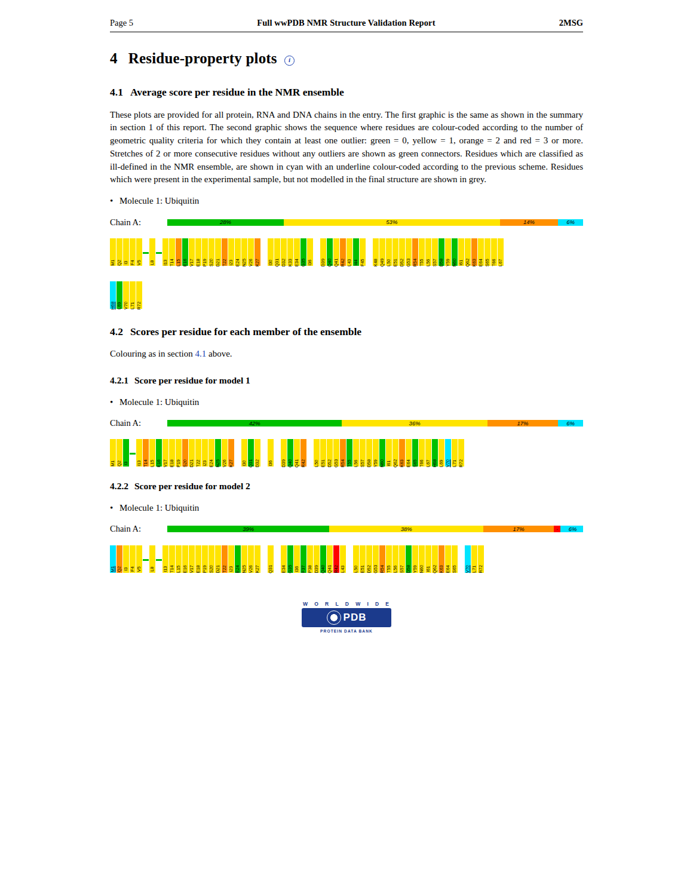Page 5
Full wwPDB NMR Structure Validation Report
2MSG
4 Residue-property plots i
4.1 Average score per residue in the NMR ensemble
These plots are provided for all protein, RNA and DNA chains in the entry. The first graphic is the same as shown in the summary in section 1 of this report. The second graphic shows the sequence where residues are colour-coded according to the number of geometric quality criteria for which they contain at least one outlier: green = 0, yellow = 1, orange = 2 and red = 3 or more. Stretches of 2 or more consecutive residues without any outliers are shown as green connectors. Residues which are classified as ill-defined in the NMR ensemble, are shown in cyan with an underline colour-coded according to the previous scheme. Residues which were present in the experimental sample, but not modelled in the final structure are shown in grey.
Molecule 1: Ubiquitin
Chain A:
28% 53% 14% 6%
M1
Q2
I3
F4
V5
L8
I13
T14
L15
E16
V17
E18
P19
S20
D21
T22
I23
E24
N25
V26
K27
I30
Q31
D32
K33
E34
G35
I36
D39
Q40
Q41
R42
L43
I44
F45
K48
Q49
L50
E51
D52
G53
R54
T55
L56
S57
D58
Y59
N60
I61
Q62
K63
E64
S65
T66
L67
H68
L69
V70
L71
R72
4.2 Scores per residue for each member of the ensemble
Colouring as in section 4.1 above.
4.2.1 Score per residue for model 1
Molecule 1: Ubiquitin
Chain A:
42% 36% 17% 6%
M1
Q2
I3
I13
T14
L15
E16
V17
E18
P19
S20
D21
T22
I23
E24
N25
V26
K27
I30
Q31
D32
I36
D39
Q40
Q41
R42
L50
E51
D52
G53
R54
T55
L56
S57
D58
Y59
N60
I61
Q62
K63
E64
S65
T66
L67
H68
L69
V70
L71
R72
4.2.2 Score per residue for model 2
Molecule 1: Ubiquitin
Chain A:
39% 38% 17% · 6%
M1
Q2
I3
F4
V5
L8
I13
T14
L15
E16
V17
E18
P19
S20
D21
T22
I23
E24
N25
V26
K27
Q31
E34
G35
I36
F37
P38
D39
Q40
Q41
R42
L43
L50
E51
D52
G53
R54
T55
L56
S57
D58
Y59
N60
I61
Q62
K63
E64
S65
V70
L71
R72
WORLDWIDE
PDB
PROTEIN DATA BANK